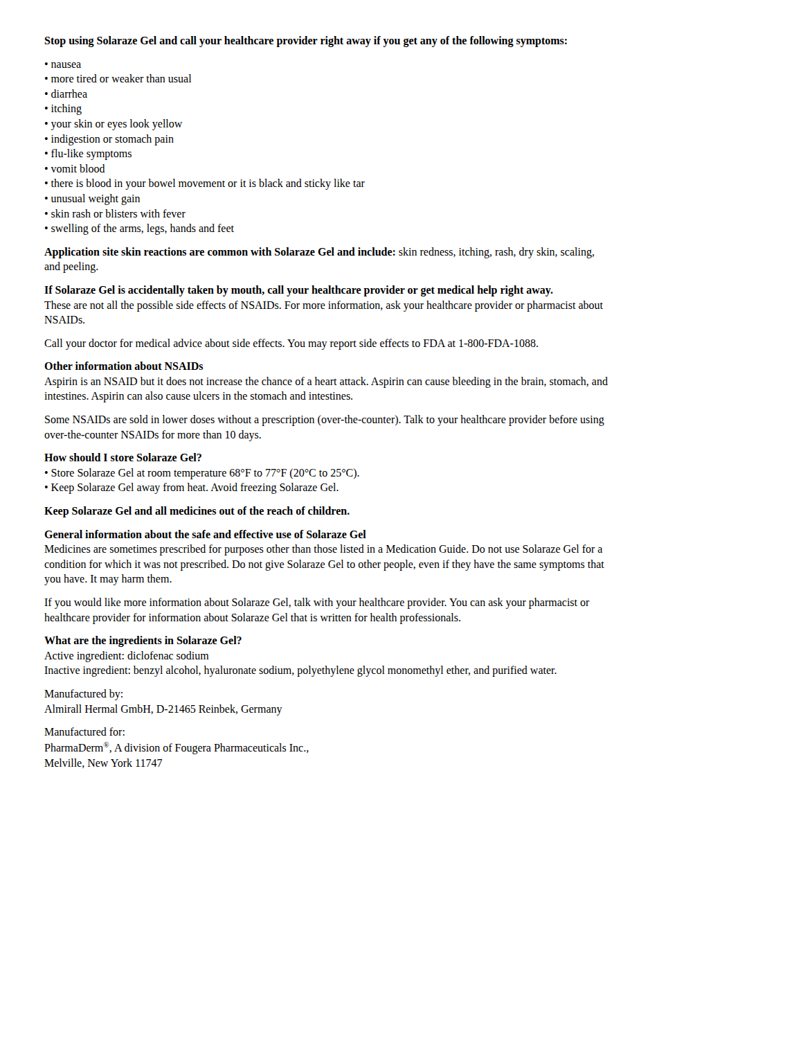Stop using Solaraze Gel and call your healthcare provider right away if you get any of the following symptoms:
• nausea
• more tired or weaker than usual
• diarrhea
• itching
• your skin or eyes look yellow
• indigestion or stomach pain
• flu-like symptoms
• vomit blood
• there is blood in your bowel movement or it is black and sticky like tar
• unusual weight gain
• skin rash or blisters with fever
• swelling of the arms, legs, hands and feet
Application site skin reactions are common with Solaraze Gel and include: skin redness, itching, rash, dry skin, scaling, and peeling.
If Solaraze Gel is accidentally taken by mouth, call your healthcare provider or get medical help right away.
These are not all the possible side effects of NSAIDs. For more information, ask your healthcare provider or pharmacist about NSAIDs.
Call your doctor for medical advice about side effects. You may report side effects to FDA at 1-800-FDA-1088.
Other information about NSAIDs
Aspirin is an NSAID but it does not increase the chance of a heart attack. Aspirin can cause bleeding in the brain, stomach, and intestines. Aspirin can also cause ulcers in the stomach and intestines.
Some NSAIDs are sold in lower doses without a prescription (over-the-counter). Talk to your healthcare provider before using over-the-counter NSAIDs for more than 10 days.
How should I store Solaraze Gel?
• Store Solaraze Gel at room temperature 68°F to 77°F (20°C to 25°C).
• Keep Solaraze Gel away from heat. Avoid freezing Solaraze Gel.
Keep Solaraze Gel and all medicines out of the reach of children.
General information about the safe and effective use of Solaraze Gel
Medicines are sometimes prescribed for purposes other than those listed in a Medication Guide. Do not use Solaraze Gel for a condition for which it was not prescribed. Do not give Solaraze Gel to other people, even if they have the same symptoms that you have. It may harm them.
If you would like more information about Solaraze Gel, talk with your healthcare provider. You can ask your pharmacist or healthcare provider for information about Solaraze Gel that is written for health professionals.
What are the ingredients in Solaraze Gel?
Active ingredient: diclofenac sodium
Inactive ingredient: benzyl alcohol, hyaluronate sodium, polyethylene glycol monomethyl ether, and purified water.
Manufactured by:
Almirall Hermal GmbH, D-21465 Reinbek, Germany
Manufactured for:
PharmaDerm®, A division of Fougera Pharmaceuticals Inc.,
Melville, New York 11747